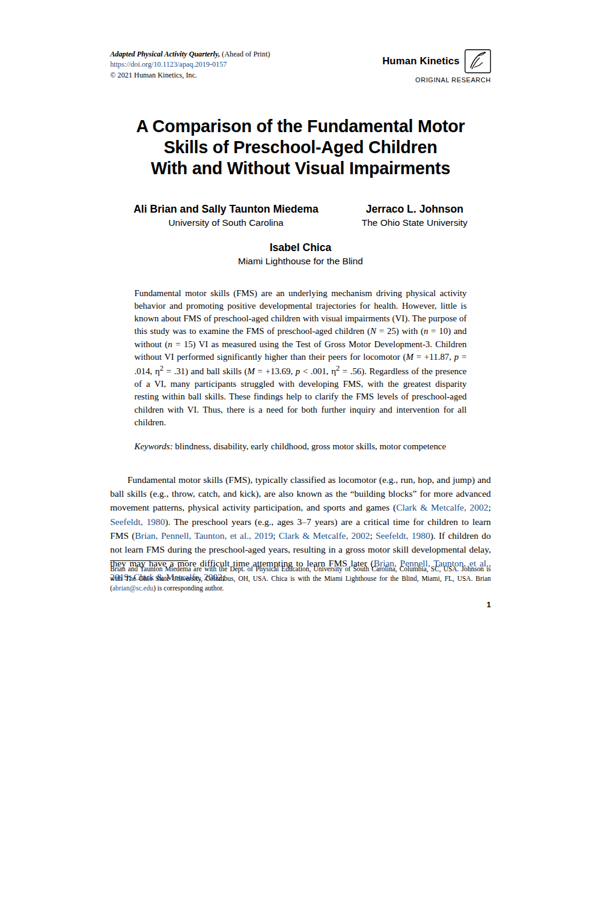Adapted Physical Activity Quarterly, (Ahead of Print)
https://doi.org/10.1123/apaq.2019-0157
© 2021 Human Kinetics, Inc.
Human Kinetics
ORIGINAL RESEARCH
A Comparison of the Fundamental Motor
Skills of Preschool-Aged Children
With and Without Visual Impairments
Ali Brian and Sally Taunton Miedema
University of South Carolina
Jerraco L. Johnson
The Ohio State University
Isabel Chica
Miami Lighthouse for the Blind
Fundamental motor skills (FMS) are an underlying mechanism driving physical activity behavior and promoting positive developmental trajectories for health. However, little is known about FMS of preschool-aged children with visual impairments (VI). The purpose of this study was to examine the FMS of preschool-aged children (N = 25) with (n = 10) and without (n = 15) VI as measured using the Test of Gross Motor Development-3. Children without VI performed significantly higher than their peers for locomotor (M = +11.87, p = .014, η2 = .31) and ball skills (M = +13.69, p < .001, η2 = .56). Regardless of the presence of a VI, many participants struggled with developing FMS, with the greatest disparity resting within ball skills. These findings help to clarify the FMS levels of preschool-aged children with VI. Thus, there is a need for both further inquiry and intervention for all children.
Keywords: blindness, disability, early childhood, gross motor skills, motor competence
Fundamental motor skills (FMS), typically classified as locomotor (e.g., run, hop, and jump) and ball skills (e.g., throw, catch, and kick), are also known as the “building blocks” for more advanced movement patterns, physical activity participation, and sports and games (Clark & Metcalfe, 2002; Seefeldt, 1980). The preschool years (e.g., ages 3–7 years) are a critical time for children to learn FMS (Brian, Pennell, Taunton, et al., 2019; Clark & Metcalfe, 2002; Seefeldt, 1980). If children do not learn FMS during the preschool-aged years, resulting in a gross motor skill developmental delay, they may have a more difficult time attempting to learn FMS later (Brian, Pennell, Taunton, et al., 2019; Clark & Metcalfe, 2002;
Brian and Taunton Miedema are with the Dept. of Physical Education, University of South Carolina, Columbia, SC, USA. Johnson is with The Ohio State University, Columbus, OH, USA. Chica is with the Miami Lighthouse for the Blind, Miami, FL, USA. Brian (abrian@sc.edu) is corresponding author.
1